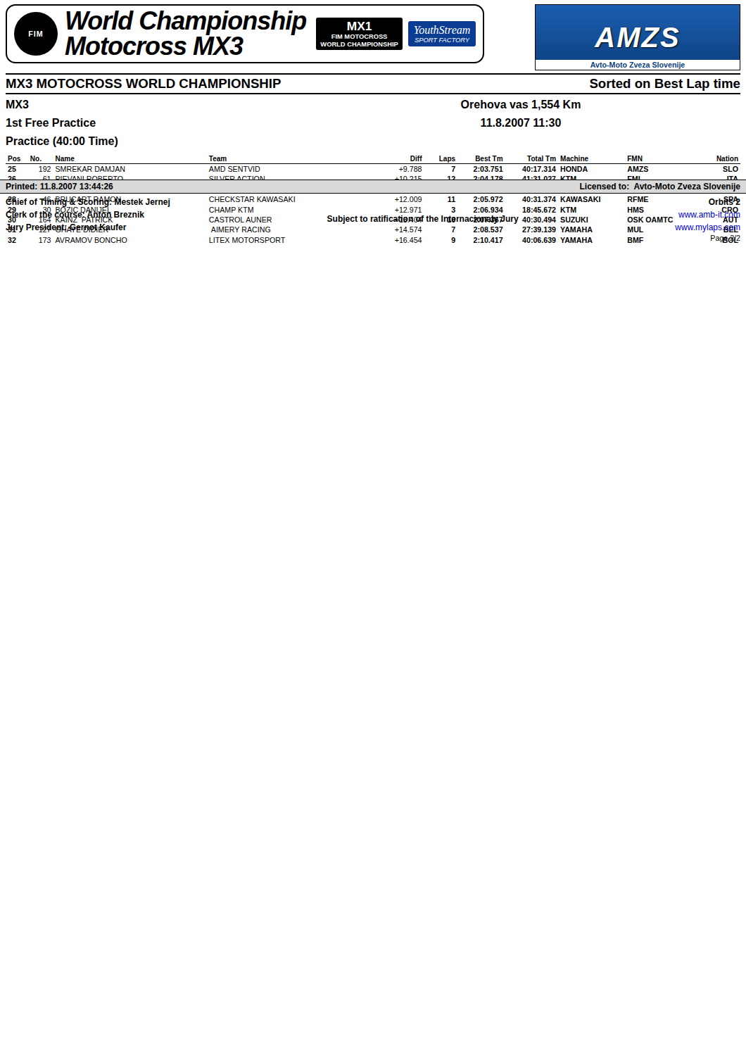FIM
World Championship
Motocross MX3
MX1 FIM MOTOCROSS
WORLD CHAMPIONSHIP
YouthStream SPORT FACTORY
AMZS
Avto-Moto Zveza Slovenije
MX3 MOTOCROSS WORLD CHAMPIONSHIP
Sorted on Best Lap time
MX3
Orehova vas 1,554 Km
1st Free Practice
11.8.2007 11:30
Practice (40:00 Time)
| Pos | No. | Name | Team | Diff | Laps | Best Tm | Total Tm | Machine | FMN | Nation |
| --- | --- | --- | --- | --- | --- | --- | --- | --- | --- | --- |
| 25 | 192 | SMREKAR DAMJAN | AMD SENTVID | +9.788 | 7 | 2:03.751 | 40:17.314 | HONDA | AMZS | SLO |
| 26 | 61 | PIEVANI ROBERTO | SILVER ACTION | +10.215 | 12 | 2:04.178 | 41:31.027 | KTM | FMI | ITA |
| 27 | 60 | MACA FRANTIŠEK | RACING TEAM MAX2 | +10.803 | 4 | 2:04.766 | 15:50.340 | SUZUKI | ACCR | CZ |
| 28 | 46 | BRUCART RAMON | CHECKSTAR KAWASAKI | +12.009 | 11 | 2:05.972 | 40:31.374 | KAWASAKI | RFME | SPA |
| 29 | 30 | BOZIC DANIJEL | CHAMP KTM | +12.971 | 3 | 2:06.934 | 18:45.672 | KTM | HMS | CRO |
| 30 | 164 | KAINZ PATRICK | CASTROL AUNER | +13.404 | 10 | 2:07.367 | 40:30.494 | SUZUKI | OSK OAMTC | AUT |
| 31 | 127 | GHAYE DIDIER | AIMERY RACING | +14.574 | 7 | 2:08.537 | 27:39.139 | YAMAHA | MUL | BEL |
| 32 | 173 | AVRAMOV BONCHO | LITEX MOTORSPORT | +16.454 | 9 | 2:10.417 | 40:06.639 | YAMAHA | BMF | BOL |
Printed: 11.8.2007 13:44:26
Licensed to: Avto-Moto Zveza Slovenije
Chief of Timing & Scoring: Mestek Jernej
Clerk of the course: Anton Breznik
Jury President: Gernot Kaufer
Subject to ratification of the Internacionaly Jury
Orbits 2
www.amb-it.com
www.mylaps.com
Page 2/2